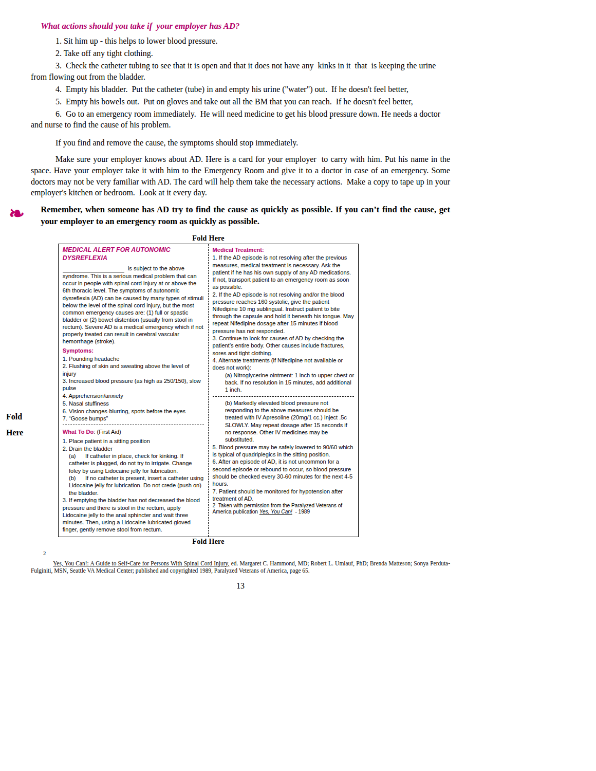What actions should you take if your employer has AD?
1. Sit him up - this helps to lower blood pressure.
2. Take off any tight clothing.
3. Check the catheter tubing to see that it is open and that it does not have any kinks in it that is keeping the urine from flowing out from the bladder.
4. Empty his bladder. Put the catheter (tube) in and empty his urine ("water") out. If he doesn't feel better,
5. Empty his bowels out. Put on gloves and take out all the BM that you can reach. If he doesn't feel better,
6. Go to an emergency room immediately. He will need medicine to get his blood pressure down. He needs a doctor and nurse to find the cause of his problem.
If you find and remove the cause, the symptoms should stop immediately.
Make sure your employer knows about AD. Here is a card for your employer to carry with him. Put his name in the space. Have your employer take it with him to the Emergency Room and give it to a doctor in case of an emergency. Some doctors may not be very familiar with AD. The card will help them take the necessary actions. Make a copy to tape up in your employer's kitchen or bedroom. Look at it every day.
❧Remember, when someone has AD try to find the cause as quickly as possible. If you can’t find the cause, get your employer to an emergency room as quickly as possible.
Fold
Here
Fold Here
MEDICAL ALERT FOR AUTONOMIC DYSREFLEXIA
is subject to the above syndrome. This is a serious medical problem that can occur in people with spinal cord injury at or above the 6th thoracic level. The symptoms of autonomic dysreflexia (AD) can be caused by many types of stimuli below the level of the spinal cord injury, but the most common emergency causes are: (1) full or spastic bladder or (2) bowel distention (usually from stool in rectum). Severe AD is a medical emergency which if not properly treated can result in cerebral vascular hemorrhage (stroke).
Symptoms:
1. Pounding headache
2. Flushing of skin and sweating above the level of injury
3. Increased blood pressure (as high as 250/150), slow pulse
4. Apprehension/anxiety
5. Nasal stuffiness
6. Vision changes-blurring, spots before the eyes
7. “Goose bumps”
What To Do: (First Aid)
1. Place patient in a sitting position
2. Drain the bladder
(a) If catheter in place, check for kinking. If catheter is plugged, do not try to irrigate. Change foley by using Lidocaine jelly for lubrication.
(b) If no catheter is present, insert a catheter using Lidocaine jelly for lubrication. Do not crede (push on) the bladder.
3. If emptying the bladder has not decreased the blood pressure and there is stool in the rectum, apply Lidocaine jelly to the anal sphincter and wait three minutes. Then, using a Lidocaine-lubricated gloved finger, gently remove stool from rectum.
Medical Treatment:
1. If the AD episode is not resolving after the previous measures, medical treatment is necessary. Ask the patient if he has his own supply of any AD medications. If not, transport patient to an emergency room as soon as possible.
2. If the AD episode is not resolving and/or the blood pressure reaches 160 systolic, give the patient Nifedipine 10 mg sublingual. Instruct patient to bite through the capsule and hold it beneath his tongue. May repeat Nifedipine dosage after 15 minutes if blood pressure has not responded.
3. Continue to look for causes of AD by checking the patient’s entire body. Other causes include fractures, sores and tight clothing.
4. Alternate treatments (if Nifedipine not available or does not work):
(a) Nitroglycerine ointment: 1 inch to upper chest or back. If no resolution in 15 minutes, add additional 1 inch.
(b) Markedly elevated blood pressure not responding to the above measures should be treated with IV Apresoline (20mg/1 cc.) Inject .5c SLOWLY. May repeat dosage after 15 seconds if no response. Other IV medicines may be substituted.
5. Blood pressure may be safely lowered to 90/60 which is typical of quadriplegics in the sitting position.
6. After an episode of AD, it is not uncommon for a second episode or rebound to occur, so blood pressure should be checked every 30-60 minutes for the next 4-5 hours.
7. Patient should be monitored for hypotension after treatment of AD.
2 Taken with permission from the Paralyzed Veterans of America publication Yes, You Can! - 1989
Fold Here
2
Yes, You Can!: A Guide to Self-Care for Persons With Spinal Cord Injury, ed. Margaret C. Hammond, MD; Robert L. Umlauf, PhD; Brenda Matteson; Sonya Perduta-Fulginiti, MSN, Seattle VA Medical Center; published and copyrighted 1989, Paralyzed Veterans of America, page 65.
13